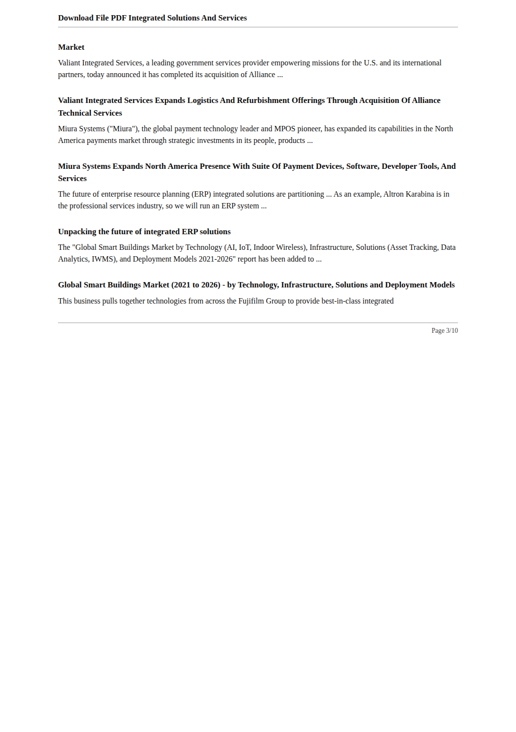Download File PDF Integrated Solutions And Services
Market
Valiant Integrated Services, a leading government services provider empowering missions for the U.S. and its international partners, today announced it has completed its acquisition of Alliance ...
Valiant Integrated Services Expands Logistics And Refurbishment Offerings Through Acquisition Of Alliance Technical Services
Miura Systems ("Miura"), the global payment technology leader and MPOS pioneer, has expanded its capabilities in the North America payments market through strategic investments in its people, products ...
Miura Systems Expands North America Presence With Suite Of Payment Devices, Software, Developer Tools, And Services
The future of enterprise resource planning (ERP) integrated solutions are partitioning ... As an example, Altron Karabina is in the professional services industry, so we will run an ERP system ...
Unpacking the future of integrated ERP solutions
The "Global Smart Buildings Market by Technology (AI, IoT, Indoor Wireless), Infrastructure, Solutions (Asset Tracking, Data Analytics, IWMS), and Deployment Models 2021-2026" report has been added to ...
Global Smart Buildings Market (2021 to 2026) - by Technology, Infrastructure, Solutions and Deployment Models
This business pulls together technologies from across the Fujifilm Group to provide best-in-class integrated
Page 3/10